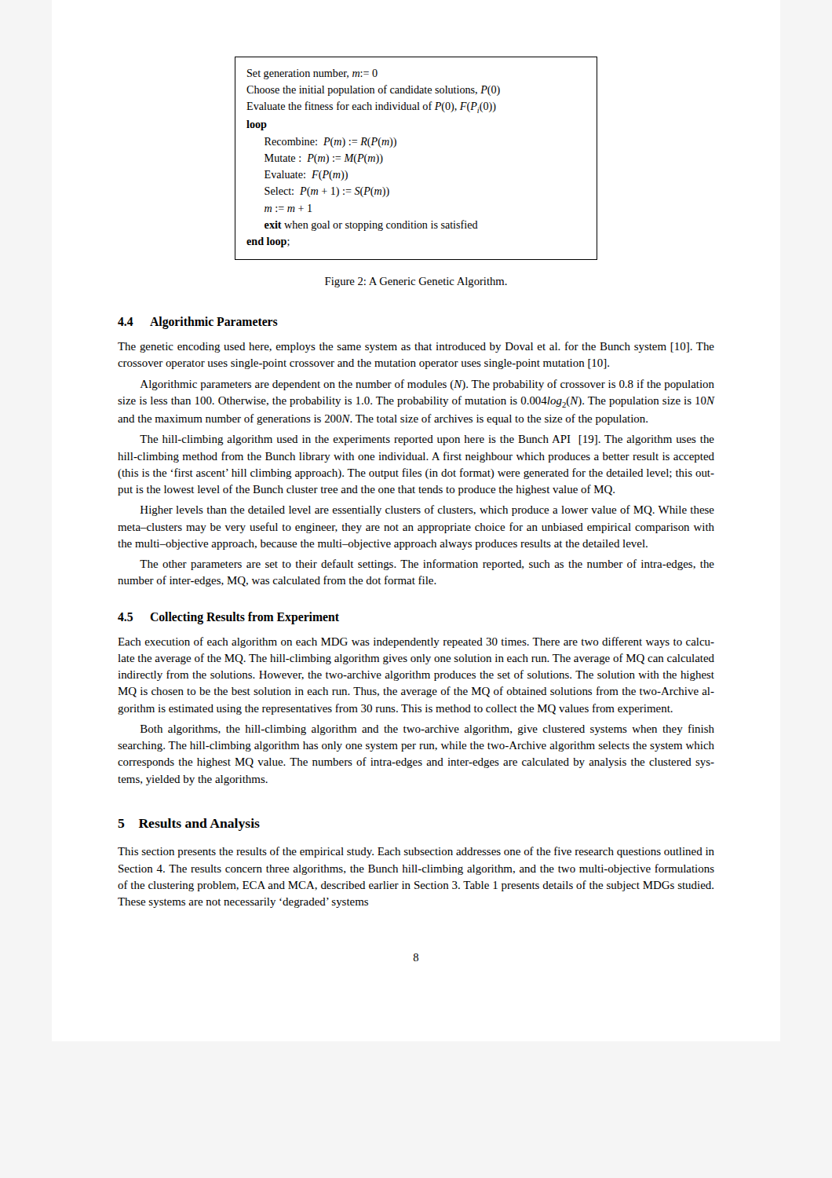Set generation number, m:= 0
Choose the initial population of candidate solutions, P(0)
Evaluate the fitness for each individual of P(0), F(Pi(0))
loop
Recombine: P(m) := R(P(m))
Mutate : P(m) := M(P(m))
Evaluate: F(P(m))
Select: P(m + 1) := S(P(m))
m := m + 1
exit when goal or stopping condition is satisfied
end loop;
Figure 2: A Generic Genetic Algorithm.
4.4 Algorithmic Parameters
The genetic encoding used here, employs the same system as that introduced by Doval et al. for the Bunch system [10]. The crossover operator uses single-point crossover and the mutation operator uses single-point mutation [10].
Algorithmic parameters are dependent on the number of modules (N). The probability of crossover is 0.8 if the population size is less than 100. Otherwise, the probability is 1.0. The probability of mutation is 0.004log2(N). The population size is 10N and the maximum number of generations is 200N. The total size of archives is equal to the size of the population.
The hill-climbing algorithm used in the experiments reported upon here is the Bunch API [19]. The algorithm uses the hill-climbing method from the Bunch library with one individual. A first neighbour which produces a better result is accepted (this is the ‘first ascent’ hill climbing approach). The output files (in dot format) were generated for the detailed level; this output is the lowest level of the Bunch cluster tree and the one that tends to produce the highest value of MQ.
Higher levels than the detailed level are essentially clusters of clusters, which produce a lower value of MQ. While these meta–clusters may be very useful to engineer, they are not an appropriate choice for an unbiased empirical comparison with the multi–objective approach, because the multi–objective approach always produces results at the detailed level.
The other parameters are set to their default settings. The information reported, such as the number of intra-edges, the number of inter-edges, MQ, was calculated from the dot format file.
4.5 Collecting Results from Experiment
Each execution of each algorithm on each MDG was independently repeated 30 times. There are two different ways to calculate the average of the MQ. The hill-climbing algorithm gives only one solution in each run. The average of MQ can calculated indirectly from the solutions. However, the two-archive algorithm produces the set of solutions. The solution with the highest MQ is chosen to be the best solution in each run. Thus, the average of the MQ of obtained solutions from the two-Archive algorithm is estimated using the representatives from 30 runs. This is method to collect the MQ values from experiment.
Both algorithms, the hill-climbing algorithm and the two-archive algorithm, give clustered systems when they finish searching. The hill-climbing algorithm has only one system per run, while the two-Archive algorithm selects the system which corresponds the highest MQ value. The numbers of intra-edges and inter-edges are calculated by analysis the clustered systems, yielded by the algorithms.
5 Results and Analysis
This section presents the results of the empirical study. Each subsection addresses one of the five research questions outlined in Section 4. The results concern three algorithms, the Bunch hill-climbing algorithm, and the two multi-objective formulations of the clustering problem, ECA and MCA, described earlier in Section 3. Table 1 presents details of the subject MDGs studied. These systems are not necessarily ‘degraded’ systems
8